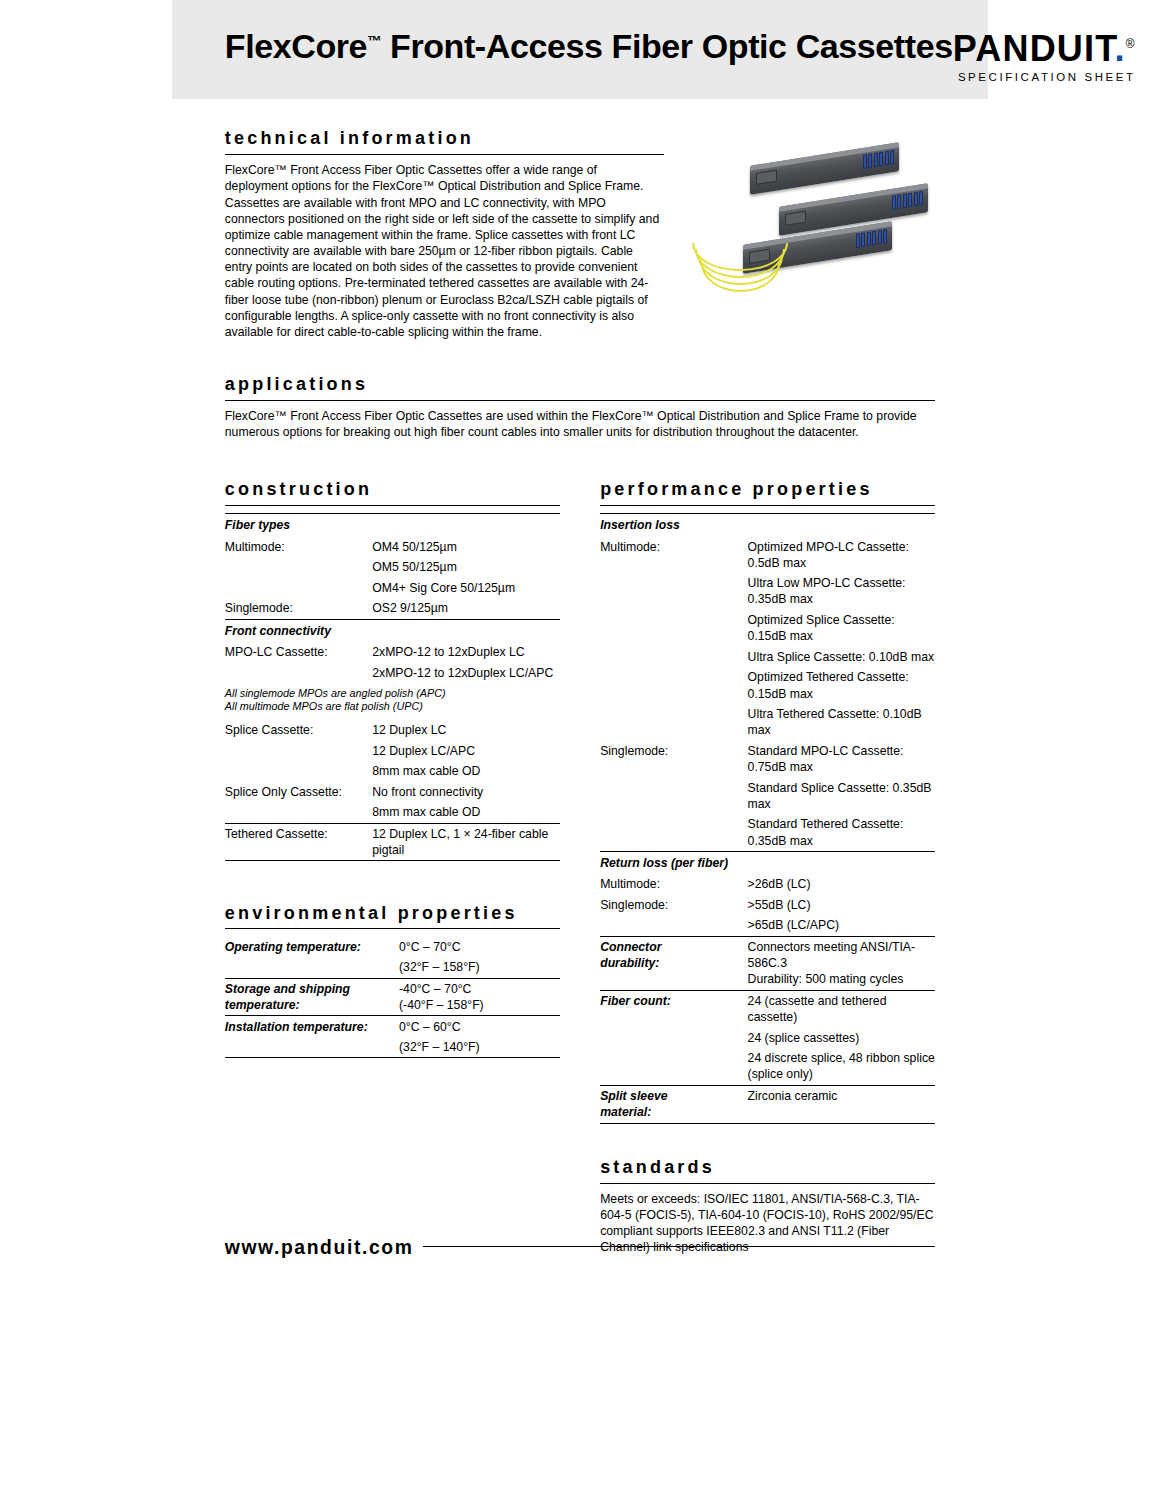FlexCore™ Front-Access Fiber Optic Cassettes
PANDUIT.®
SPECIFICATION SHEET
technical information
FlexCore™ Front Access Fiber Optic Cassettes offer a wide range of deployment options for the FlexCore™ Optical Distribution and Splice Frame. Cassettes are available with front MPO and LC connectivity, with MPO connectors positioned on the right side or left side of the cassette to simplify and optimize cable management within the frame. Splice cassettes with front LC connectivity are available with bare 250µm or 12-fiber ribbon pigtails. Cable entry points are located on both sides of the cassettes to provide convenient cable routing options. Pre-terminated tethered cassettes are available with 24-fiber loose tube (non-ribbon) plenum or Euroclass B2ca/LSZH cable pigtails of configurable lengths. A splice-only cassette with no front connectivity is also available for direct cable-to-cable splicing within the frame.
applications
FlexCore™ Front Access Fiber Optic Cassettes are used within the FlexCore™ Optical Distribution and Splice Frame to provide numerous options for breaking out high fiber count cables into smaller units for distribution throughout the datacenter.
construction
| Fiber types |
| Multimode: | OM4 50/125µm |
| | OM5 50/125µm |
| | OM4+ Sig Core 50/125µm |
| Singlemode: | OS2 9/125µm |
| Front connectivity |
| MPO-LC Cassette: | 2xMPO-12 to 12xDuplex LC |
| | 2xMPO-12 to 12xDuplex LC/APC |
All singlemode MPOs are angled polish (APC)
All multimode MPOs are flat polish (UPC)
| Splice Cassette: | 12 Duplex LC |
| | 12 Duplex LC/APC |
| | 8mm max cable OD |
| Splice Only Cassette: | No front connectivity |
| | 8mm max cable OD |
| Tethered Cassette: | 12 Duplex LC, 1 × 24-fiber cable pigtail |
environmental properties
| Operating temperature: | 0°C – 70°C |
| | (32°F – 158°F) |
| Storage and shipping temperature: | -40°C – 70°C (-40°F – 158°F) |
| Installation temperature: | 0°C – 60°C |
| | (32°F – 140°F) |
performance properties
| Insertion loss |
| Multimode: | Optimized MPO-LC Cassette: 0.5dB max |
| | Ultra Low MPO-LC Cassette: 0.35dB max |
| | Optimized Splice Cassette: 0.15dB max |
| | Ultra Splice Cassette: 0.10dB max |
| | Optimized Tethered Cassette: 0.15dB max |
| | Ultra Tethered Cassette: 0.10dB max |
| Singlemode: | Standard MPO-LC Cassette: 0.75dB max |
| | Standard Splice Cassette: 0.35dB max |
| | Standard Tethered Cassette: 0.35dB max |
| Return loss (per fiber) |
| Multimode: | >26dB (LC) |
| Singlemode: | >55dB (LC) |
| | >65dB (LC/APC) |
| Connector durability: | Connectors meeting ANSI/TIA-586C.3 Durability: 500 mating cycles |
| Fiber count: | 24 (cassette and tethered cassette) |
| | 24 (splice cassettes) |
| | 24 discrete splice, 48 ribbon splice (splice only) |
| Split sleeve material: | Zirconia ceramic |
standards
Meets or exceeds: ISO/IEC 11801, ANSI/TIA-568-C.3, TIA-604-5 (FOCIS-5), TIA-604-10 (FOCIS-10), RoHS 2002/95/EC compliant supports IEEE802.3 and ANSI T11.2 (Fiber Channel) link specifications
www.panduit.com